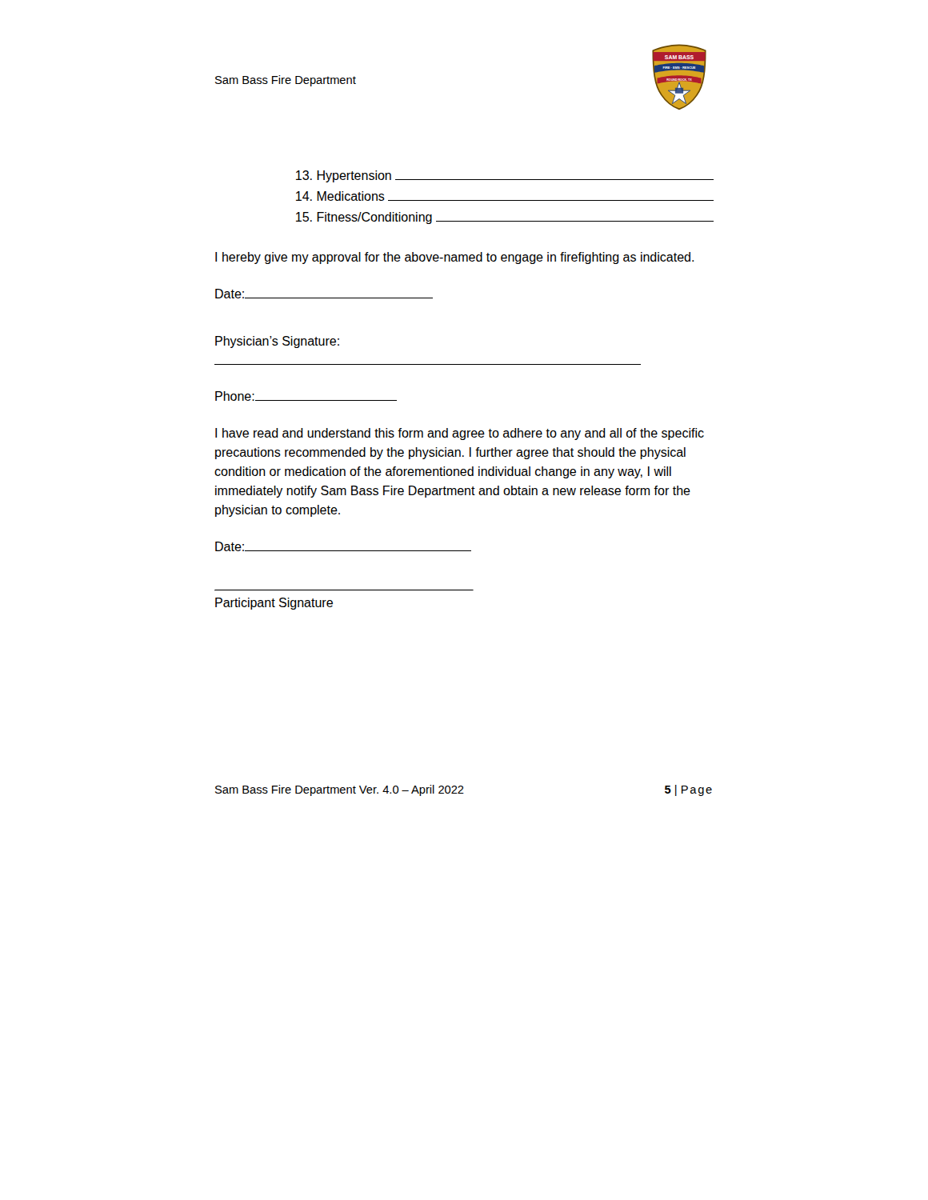Sam Bass Fire Department
SAM BASS FIRE · EMS · RESCUE ROUND ROCK, TX
13. Hypertension
14. Medications
15. Fitness/Conditioning
I hereby give my approval for the above-named to engage in firefighting as indicated.
Date:
Physician’s Signature:
Phone:
I have read and understand this form and agree to adhere to any and all of the specific precautions recommended by the physician. I further agree that should the physical condition or medication of the aforementioned individual change in any way, I will immediately notify Sam Bass Fire Department and obtain a new release form for the physician to complete.
Date:
Participant Signature
Sam Bass Fire Department Ver. 4.0 – April 2022 5 | Page